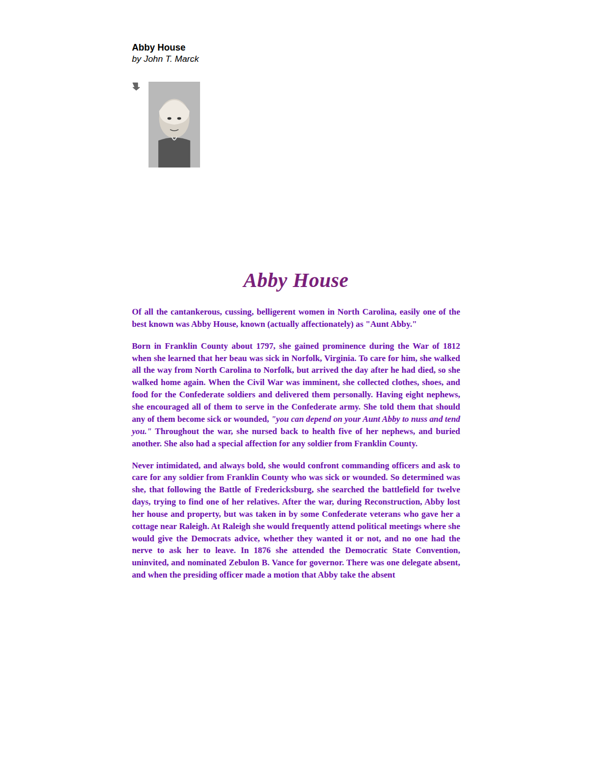Abby House
by John T. Marck
Abby House
Of all the cantankerous, cussing, belligerent women in North Carolina, easily one of the best known was Abby House, known (actually affectionately) as "Aunt Abby."
Born in Franklin County about 1797, she gained prominence during the War of 1812 when she learned that her beau was sick in Norfolk, Virginia. To care for him, she walked all the way from North Carolina to Norfolk, but arrived the day after he had died, so she walked home again. When the Civil War was imminent, she collected clothes, shoes, and food for the Confederate soldiers and delivered them personally. Having eight nephews, she encouraged all of them to serve in the Confederate army. She told them that should any of them become sick or wounded, "you can depend on your Aunt Abby to nuss and tend you." Throughout the war, she nursed back to health five of her nephews, and buried another. She also had a special affection for any soldier from Franklin County.
Never intimidated, and always bold, she would confront commanding officers and ask to care for any soldier from Franklin County who was sick or wounded. So determined was she, that following the Battle of Fredericksburg, she searched the battlefield for twelve days, trying to find one of her relatives. After the war, during Reconstruction, Abby lost her house and property, but was taken in by some Confederate veterans who gave her a cottage near Raleigh. At Raleigh she would frequently attend political meetings where she would give the Democrats advice, whether they wanted it or not, and no one had the nerve to ask her to leave. In 1876 she attended the Democratic State Convention, uninvited, and nominated Zebulon B. Vance for governor. There was one delegate absent, and when the presiding officer made a motion that Abby take the absent